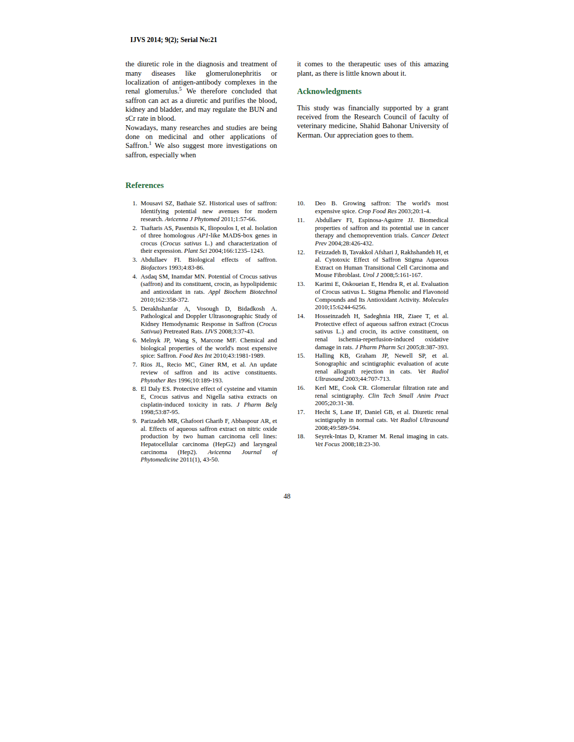IJVS 2014; 9(2); Serial No:21
the diuretic role in the diagnosis and treatment of many diseases like glomerulonephritis or localization of antigen-antibody complexes in the renal glomerulus.5 We therefore concluded that saffron can act as a diuretic and purifies the blood, kidney and bladder, and may regulate the BUN and sCr rate in blood.
Nowadays, many researches and studies are being done on medicinal and other applications of Saffron.1 We also suggest more investigations on saffron, especially when
it comes to the therapeutic uses of this amazing plant, as there is little known about it.
Acknowledgments
This study was financially supported by a grant received from the Research Council of faculty of veterinary medicine, Shahid Bahonar University of Kerman. Our appreciation goes to them.
References
Mousavi SZ, Bathaie SZ. Historical uses of saffron: Identifying potential new avenues for modern research. Avicenna J Phytomed 2011;1:57-66.
Tsaftaris AS, Pasentsis K, Iliopoulos I, et al. Isolation of three homologous AP1-like MADS-box genes in crocus (Crocus sativus L.) and characterization of their expression. Plant Sci 2004;166:1235–1243.
Abdullaev FI. Biological effects of saffron. Biofactors 1993;4:83-86.
Asdaq SM, Inamdar MN. Potential of Crocus sativus (saffron) and its constituent, crocin, as hypolipidemic and antioxidant in rats. Appl Biochem Biotechnol 2010;162:358-372.
Derakhshanfar A, Vosough D, Bidadkosh A. Pathological and Doppler Ultrasonographic Study of Kidney Hemodynamic Response in Saffron (Crocus Sativua) Pretreated Rats. IJVS 2008;3:37-43.
Melnyk JP, Wang S, Marcone MF. Chemical and biological properties of the world's most expensive spice: Saffron. Food Res Int 2010;43:1981-1989.
Rios JL, Recio MC, Giner RM, et al. An update review of saffron and its active constituents. Phytother Res 1996;10:189-193.
El Daly ES. Protective effect of cysteine and vitamin E, Crocus sativus and Nigella sativa extracts on cisplatin-induced toxicity in rats. J Pharm Belg 1998;53:87-95.
Parizadeh MR, Ghafoori Gharib F, Abbaspour AR, et al. Effects of aqueous saffron extract on nitric oxide production by two human carcinoma cell lines: Hepatocellular carcinoma (HepG2) and laryngeal carcinoma (Hep2). Avicenna Journal of Phytomedicine 2011(1), 43-50.
Deo B. Growing saffron: The world's most expensive spice. Crop Food Res 2003;20:1-4.
Abdullaev FI, Espinosa-Aguirre JJ. Biomedical properties of saffron and its potential use in cancer therapy and chemoprevention trials. Cancer Detect Prev 2004;28:426-432.
Feizzadeh B, Tavakkol Afshari J, Rakhshandeh H, et al. Cytotoxic Effect of Saffron Stigma Aqueous Extract on Human Transitional Cell Carcinoma and Mouse Fibroblast. Urol J 2008;5:161-167.
Karimi E, Oskoueian E, Hendra R, et al. Evaluation of Crocus sativus L. Stigma Phenolic and Flavonoid Compounds and Its Antioxidant Activity. Molecules 2010;15:6244-6256.
Hosseinzadeh H, Sadeghnia HR, Ziaee T, et al. Protective effect of aqueous saffron extract (Crocus sativus L.) and crocin, its active constituent, on renal ischemia-reperfusion-induced oxidative damage in rats. J Pharm Pharm Sci 2005;8:387-393.
Halling KB, Graham JP, Newell SP, et al. Sonographic and scintigraphic evaluation of acute renal allograft rejection in cats. Vet Radiol Ultrasound 2003;44:707-713.
Kerl ME, Cook CR. Glomerular filtration rate and renal scintigraphy. Clin Tech Small Anim Pract 2005;20:31-38.
Hecht S, Lane IF, Daniel GB, et al. Diuretic renal scintigraphy in normal cats. Vet Radiol Ultrasound 2008;49:589-594.
Seyrek-Intas D, Kramer M. Renal imaging in cats. Vet Focus 2008;18:23-30.
48